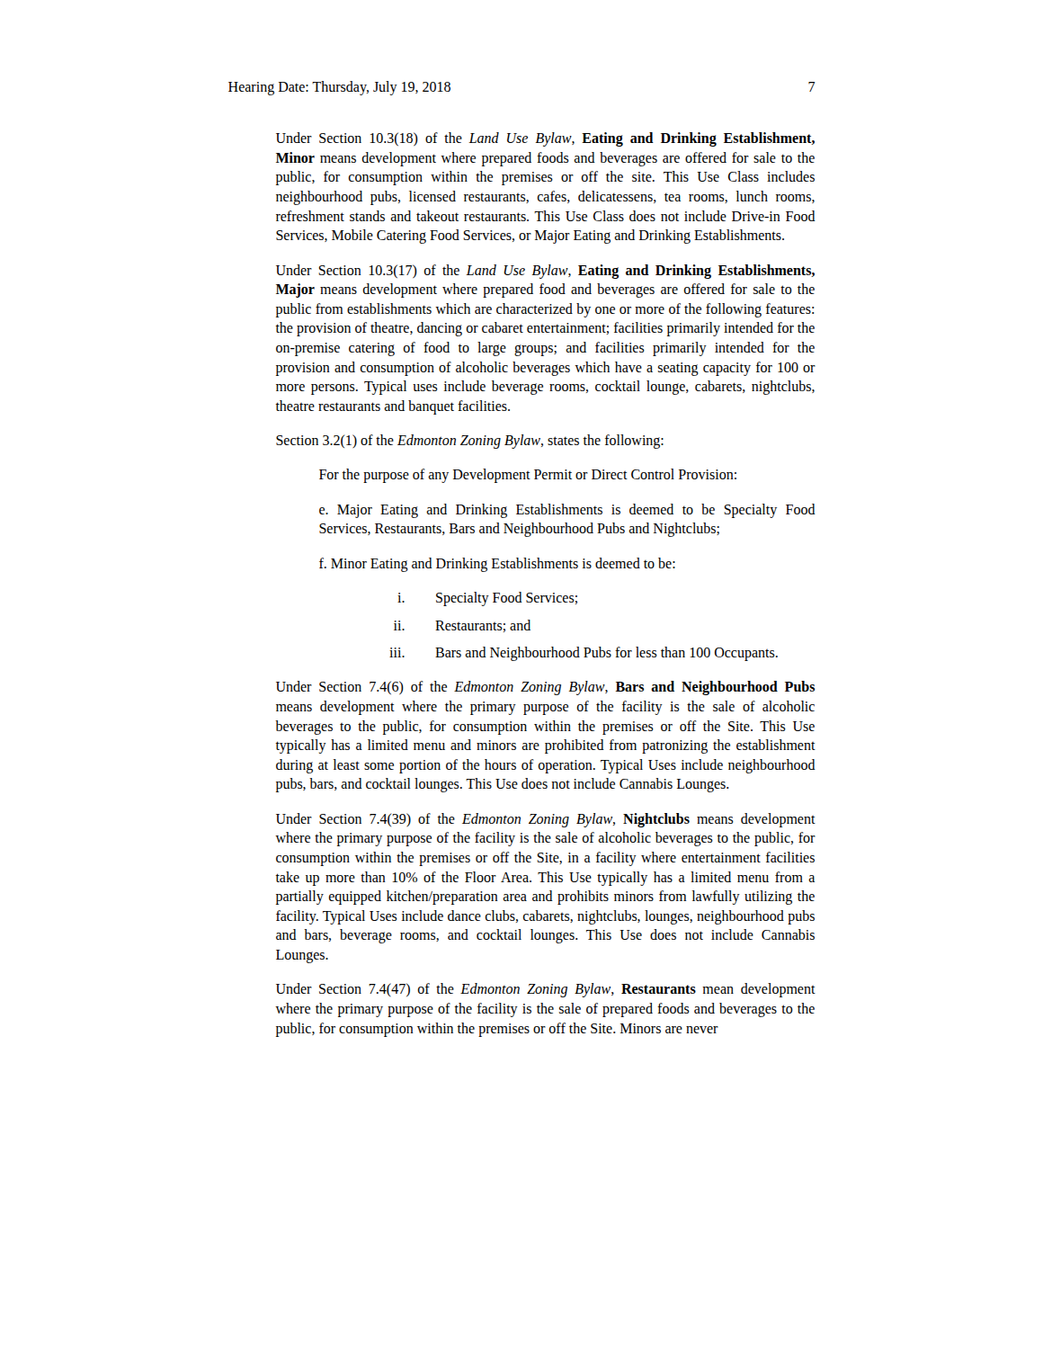Hearing Date: Thursday, July 19, 2018
7
Under Section 10.3(18) of the Land Use Bylaw, Eating and Drinking Establishment, Minor means development where prepared foods and beverages are offered for sale to the public, for consumption within the premises or off the site. This Use Class includes neighbourhood pubs, licensed restaurants, cafes, delicatessens, tea rooms, lunch rooms, refreshment stands and takeout restaurants. This Use Class does not include Drive-in Food Services, Mobile Catering Food Services, or Major Eating and Drinking Establishments.
Under Section 10.3(17) of the Land Use Bylaw, Eating and Drinking Establishments, Major means development where prepared food and beverages are offered for sale to the public from establishments which are characterized by one or more of the following features: the provision of theatre, dancing or cabaret entertainment; facilities primarily intended for the on-premise catering of food to large groups; and facilities primarily intended for the provision and consumption of alcoholic beverages which have a seating capacity for 100 or more persons. Typical uses include beverage rooms, cocktail lounge, cabarets, nightclubs, theatre restaurants and banquet facilities.
Section 3.2(1) of the Edmonton Zoning Bylaw, states the following:
For the purpose of any Development Permit or Direct Control Provision:
e. Major Eating and Drinking Establishments is deemed to be Specialty Food Services, Restaurants, Bars and Neighbourhood Pubs and Nightclubs;
f. Minor Eating and Drinking Establishments is deemed to be:
i. Specialty Food Services;
ii. Restaurants; and
iii. Bars and Neighbourhood Pubs for less than 100 Occupants.
Under Section 7.4(6) of the Edmonton Zoning Bylaw, Bars and Neighbourhood Pubs means development where the primary purpose of the facility is the sale of alcoholic beverages to the public, for consumption within the premises or off the Site. This Use typically has a limited menu and minors are prohibited from patronizing the establishment during at least some portion of the hours of operation. Typical Uses include neighbourhood pubs, bars, and cocktail lounges. This Use does not include Cannabis Lounges.
Under Section 7.4(39) of the Edmonton Zoning Bylaw, Nightclubs means development where the primary purpose of the facility is the sale of alcoholic beverages to the public, for consumption within the premises or off the Site, in a facility where entertainment facilities take up more than 10% of the Floor Area. This Use typically has a limited menu from a partially equipped kitchen/preparation area and prohibits minors from lawfully utilizing the facility. Typical Uses include dance clubs, cabarets, nightclubs, lounges, neighbourhood pubs and bars, beverage rooms, and cocktail lounges. This Use does not include Cannabis Lounges.
Under Section 7.4(47) of the Edmonton Zoning Bylaw, Restaurants mean development where the primary purpose of the facility is the sale of prepared foods and beverages to the public, for consumption within the premises or off the Site. Minors are never